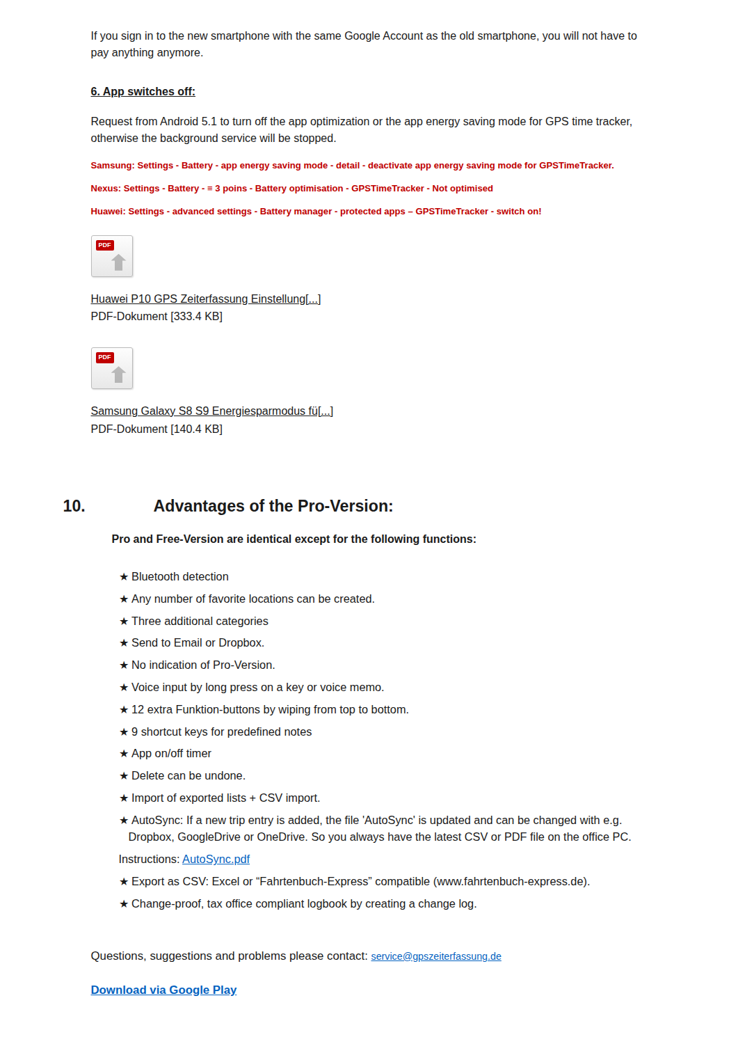If you sign in to the new smartphone with the same Google Account as the old smartphone, you will not have to pay anything anymore.
6. App switches off:
Request from Android 5.1 to turn off the app optimization or the app energy saving mode for GPS time tracker, otherwise the background service will be stopped.
Samsung: Settings - Battery - app energy saving mode - detail - deactivate app energy saving mode for GPSTimeTracker.
Nexus: Settings - Battery - ≡ 3 poins - Battery optimisation - GPSTimeTracker - Not optimised
Huawei: Settings - advanced settings - Battery manager - protected apps – GPSTimeTracker - switch on!
Huawei P10 GPS Zeiterfassung Einstellung[...] PDF-Dokument [333.4 KB]
Samsung Galaxy S8 S9 Energiesparmodus fü[...] PDF-Dokument [140.4 KB]
10. Advantages of the Pro-Version:
Pro and Free-Version are identical except for the following functions:
Bluetooth detection
Any number of favorite locations can be created.
Three additional categories
Send to Email or Dropbox.
No indication of Pro-Version.
Voice input by long press on a key or voice memo.
12 extra Funktion-buttons by wiping from top to bottom.
9 shortcut keys for predefined notes
App on/off timer
Delete can be undone.
Import of exported lists + CSV import.
AutoSync: If a new trip entry is added, the file 'AutoSync' is updated and can be changed with e.g. Dropbox, GoogleDrive or OneDrive. So you always have the latest CSV or PDF file on the office PC.
Instructions: AutoSync.pdf
Export as CSV: Excel or “Fahrtenbuch-Express” compatible (www.fahrtenbuch-express.de).
Change-proof, tax office compliant logbook by creating a change log.
Questions, suggestions and problems please contact: service@gpszeiterfassung.de
Download via Google Play